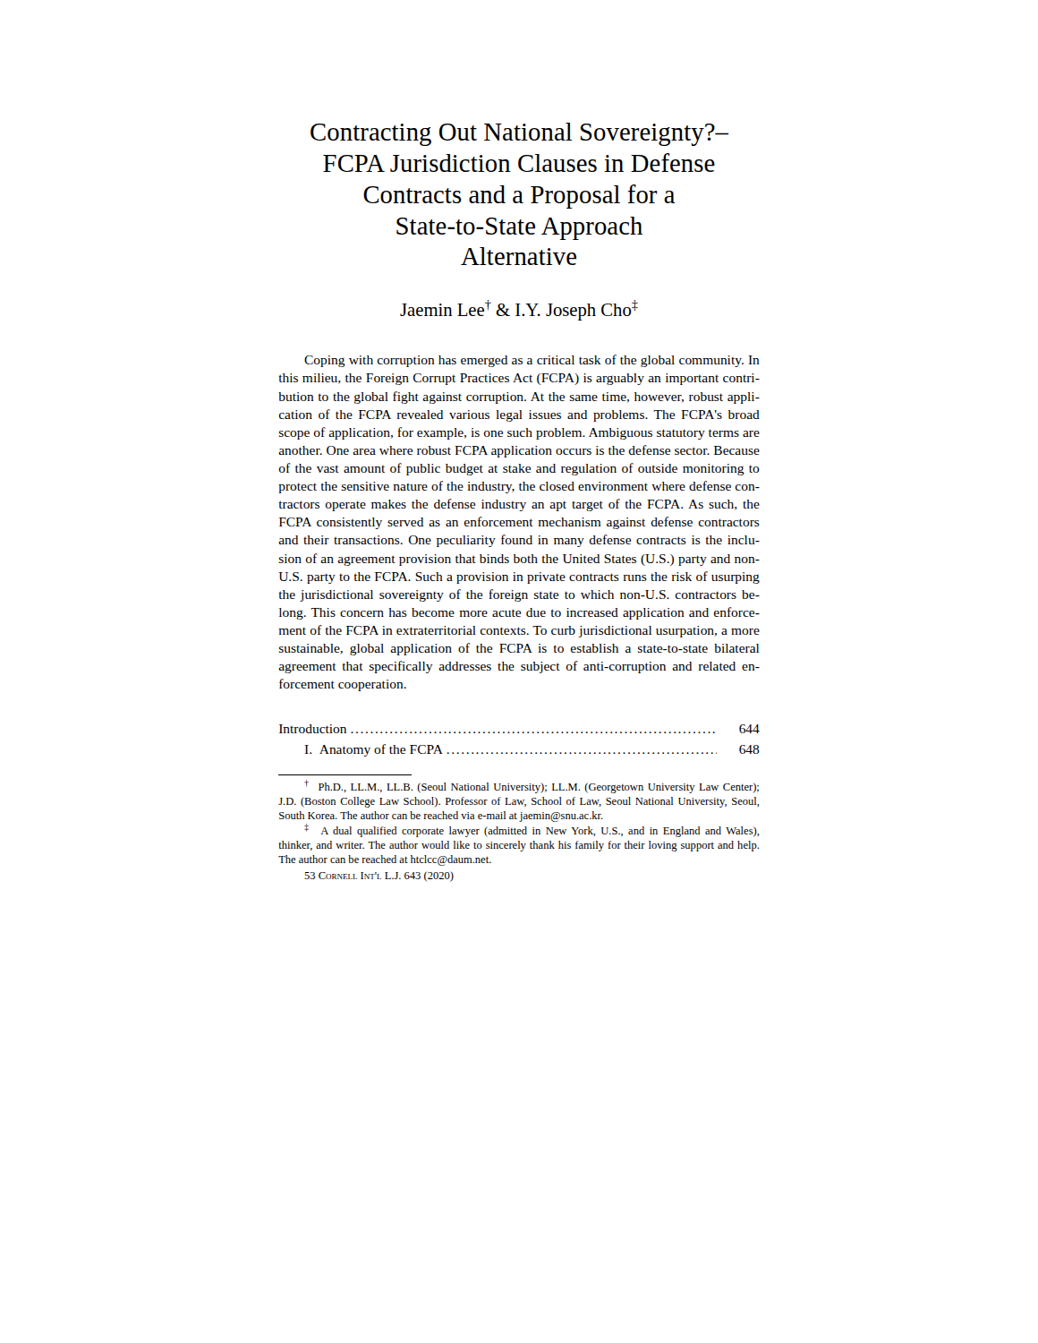Contracting Out National Sovereignty?–
FCPA Jurisdiction Clauses in Defense
Contracts and a Proposal for a
State-to-State Approach
Alternative
Jaemin Lee† & I.Y. Joseph Cho‡
Coping with corruption has emerged as a critical task of the global community. In this milieu, the Foreign Corrupt Practices Act (FCPA) is arguably an important contribution to the global fight against corruption. At the same time, however, robust application of the FCPA revealed various legal issues and problems. The FCPA's broad scope of application, for example, is one such problem. Ambiguous statutory terms are another. One area where robust FCPA application occurs is the defense sector. Because of the vast amount of public budget at stake and regulation of outside monitoring to protect the sensitive nature of the industry, the closed environment where defense contractors operate makes the defense industry an apt target of the FCPA. As such, the FCPA consistently served as an enforcement mechanism against defense contractors and their transactions. One peculiarity found in many defense contracts is the inclusion of an agreement provision that binds both the United States (U.S.) party and non-U.S. party to the FCPA. Such a provision in private contracts runs the risk of usurping the jurisdictional sovereignty of the foreign state to which non-U.S. contractors belong. This concern has become more acute due to increased application and enforcement of the FCPA in extraterritorial contexts. To curb jurisdictional usurpation, a more sustainable, global application of the FCPA is to establish a state-to-state bilateral agreement that specifically addresses the subject of anti-corruption and related enforcement cooperation.
Introduction ................................................................................................... 644
I. Anatomy of the FCPA ................................................................................................... 648
† Ph.D., LL.M., LL.B. (Seoul National University); LL.M. (Georgetown University Law Center); J.D. (Boston College Law School). Professor of Law, School of Law, Seoul National University, Seoul, South Korea. The author can be reached via e-mail at jaemin@snu.ac.kr.
‡ A dual qualified corporate lawyer (admitted in New York, U.S., and in England and Wales), thinker, and writer. The author would like to sincerely thank his family for their loving support and help. The author can be reached at htclcc@daum.net.
53 Cornell Int'l L.J. 643 (2020)